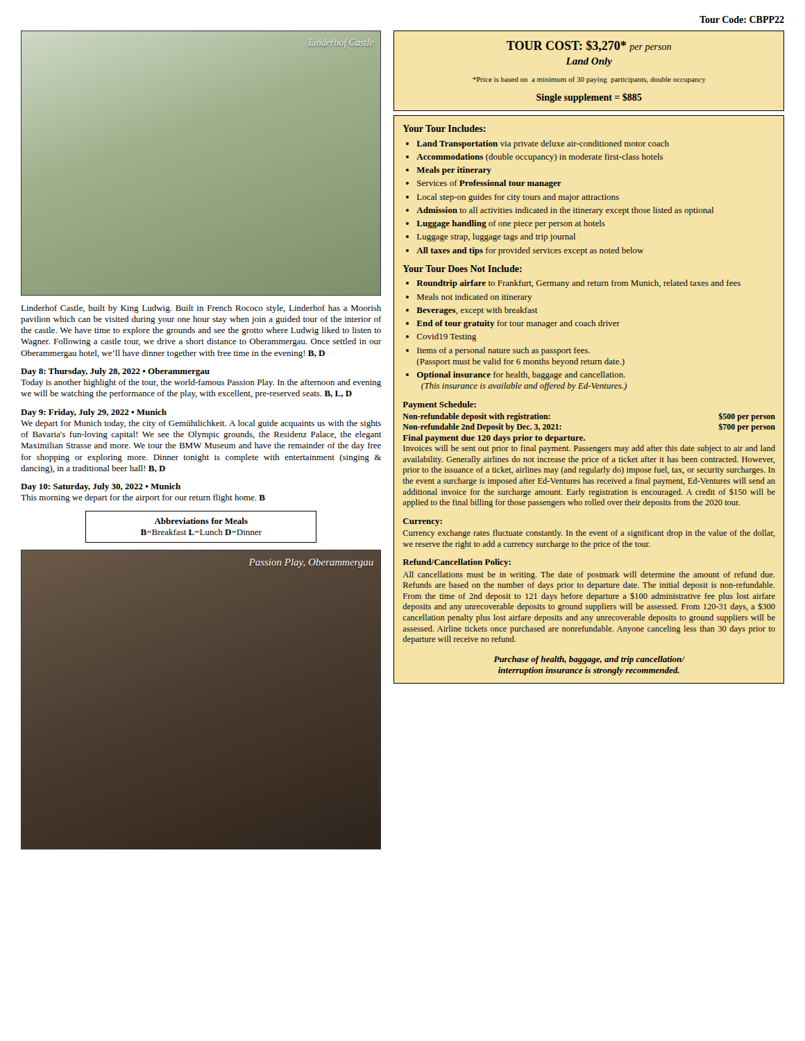Tour Code: CBPP22
Linderhof Castle
Linderhof Castle, built by King Ludwig. Built in French Rococo style, Linderhof has a Moorish pavilion which can be visited during your one hour stay when join a guided tour of the interior of the castle. We have time to explore the grounds and see the grotto where Ludwig liked to listen to Wagner. Following a castle tour, we drive a short distance to Oberammergau. Once settled in our Oberammergau hotel, we’ll have dinner together with free time in the evening! B, D
Day 8: Thursday, July 28, 2022 • Oberammergau
Today is another highlight of the tour, the world-famous Passion Play. In the afternoon and evening we will be watching the performance of the play, with excellent, pre-reserved seats. B, L, D
Day 9: Friday, July 29, 2022 • Munich
We depart for Munich today, the city of Gemühtlichkeit. A local guide acquaints us with the sights of Bavaria's fun-loving capital! We see the Olympic grounds, the Residenz Palace, the elegant Maximilian Strasse and more. We tour the BMW Museum and have the remainder of the day free for shopping or exploring more. Dinner tonight is complete with entertainment (singing & dancing), in a traditional beer hall! B, D
Day 10: Saturday, July 30, 2022 • Munich
This morning we depart for the airport for our return flight home. B
Abbreviations for Meals
B=Breakfast L=Lunch D=Dinner
Passion Play, Oberammergau
TOUR COST: $3,270* per person
Land Only
*Price is based on a minimum of 30 paying participants, double occupancy
Single supplement = $885
Your Tour Includes:
Land Transportation via private deluxe air-conditioned motor coach
Accommodations (double occupancy) in moderate first-class hotels
Meals per itinerary
Services of Professional tour manager
Local step-on guides for city tours and major attractions
Admission to all activities indicated in the itinerary except those listed as optional
Luggage handling of one piece per person at hotels
Luggage strap, luggage tags and trip journal
All taxes and tips for provided services except as noted below
Your Tour Does Not Include:
Roundtrip airfare to Frankfurt, Germany and return from Munich, related taxes and fees
Meals not indicated on itinerary
Beverages, except with breakfast
End of tour gratuity for tour manager and coach driver
Covid19 Testing
Items of a personal nature such as passport fees.
(Passport must be valid for 6 months beyond return date.)
Optional insurance for health, baggage and cancellation.
(This insurance is available and offered by Ed-Ventures.)
Payment Schedule:
Non-refundable deposit with registration:$500 per person
Non-refundable 2nd Deposit by Dec. 3, 2021:$700 per person
Final payment due 120 days prior to departure.
Invoices will be sent out prior to final payment. Passengers may add after this date subject to air and land availability. Generally airlines do not increase the price of a ticket after it has been contracted. However, prior to the issuance of a ticket, airlines may (and regularly do) impose fuel, tax, or security surcharges. In the event a surcharge is imposed after Ed-Ventures has received a final payment, Ed-Ventures will send an additional invoice for the surcharge amount. Early registration is encouraged. A credit of $150 will be applied to the final billing for those passengers who rolled over their deposits from the 2020 tour.
Currency:
Currency exchange rates fluctuate constantly. In the event of a significant drop in the value of the dollar, we reserve the right to add a currency surcharge to the price of the tour.
Refund/Cancellation Policy:
All cancellations must be in writing. The date of postmark will determine the amount of refund due. Refunds are based on the number of days prior to departure date. The initial deposit is non-refundable. From the time of 2nd deposit to 121 days before departure a $100 administrative fee plus lost airfare deposits and any unrecoverable deposits to ground suppliers will be assessed. From 120-31 days, a $300 cancellation penalty plus lost airfare deposits and any unrecoverable deposits to ground suppliers will be assessed. Airline tickets once purchased are nonrefundable. Anyone canceling less than 30 days prior to departure will receive no refund.
Purchase of health, baggage, and trip cancellation/
interruption insurance is strongly recommended.